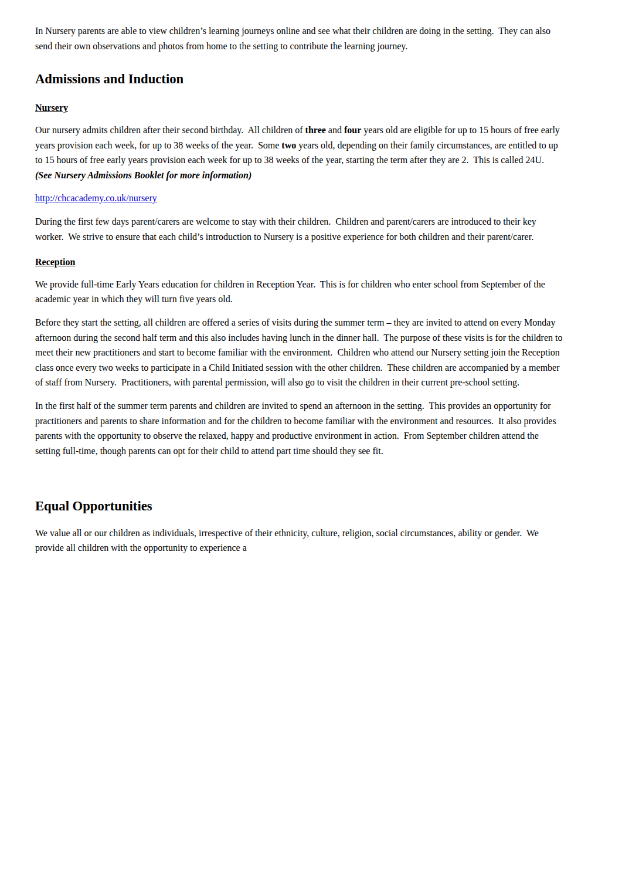In Nursery parents are able to view children’s learning journeys online and see what their children are doing in the setting. They can also send their own observations and photos from home to the setting to contribute the learning journey.
Admissions and Induction
Nursery
Our nursery admits children after their second birthday. All children of three and four years old are eligible for up to 15 hours of free early years provision each week, for up to 38 weeks of the year. Some two years old, depending on their family circumstances, are entitled to up to 15 hours of free early years provision each week for up to 38 weeks of the year, starting the term after they are 2. This is called 24U. (See Nursery Admissions Booklet for more information)
http://chcacademy.co.uk/nursery
During the first few days parent/carers are welcome to stay with their children. Children and parent/carers are introduced to their key worker. We strive to ensure that each child’s introduction to Nursery is a positive experience for both children and their parent/carer.
Reception
We provide full-time Early Years education for children in Reception Year. This is for children who enter school from September of the academic year in which they will turn five years old.
Before they start the setting, all children are offered a series of visits during the summer term – they are invited to attend on every Monday afternoon during the second half term and this also includes having lunch in the dinner hall. The purpose of these visits is for the children to meet their new practitioners and start to become familiar with the environment. Children who attend our Nursery setting join the Reception class once every two weeks to participate in a Child Initiated session with the other children. These children are accompanied by a member of staff from Nursery. Practitioners, with parental permission, will also go to visit the children in their current pre-school setting.
In the first half of the summer term parents and children are invited to spend an afternoon in the setting. This provides an opportunity for practitioners and parents to share information and for the children to become familiar with the environment and resources. It also provides parents with the opportunity to observe the relaxed, happy and productive environment in action. From September children attend the setting full-time, though parents can opt for their child to attend part time should they see fit.
Equal Opportunities
We value all or our children as individuals, irrespective of their ethnicity, culture, religion, social circumstances, ability or gender. We provide all children with the opportunity to experience a